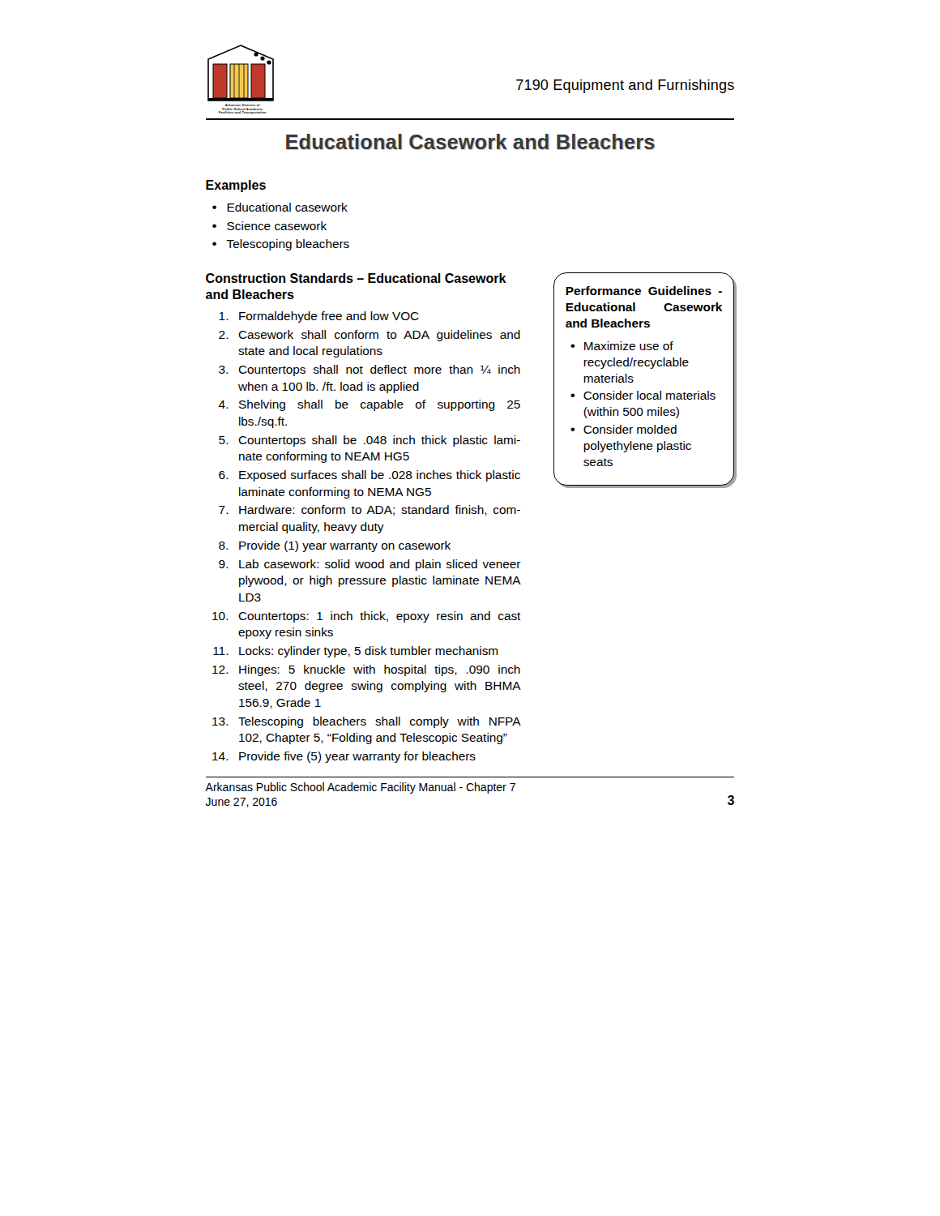Arkansas Division of
Public School Academic
Facilities and Transportation
7190 Equipment and Furnishings
Educational Casework and Bleachers
Examples
Educational casework
Science casework
Telescoping bleachers
Construction Standards – Educational Casework and Bleachers
Formaldehyde free and low VOC
Casework shall conform to ADA guidelines and state and local regulations
Countertops shall not deflect more than ¼ inch when a 100 lb. /ft. load is applied
Shelving shall be capable of supporting 25 lbs./sq.ft.
Countertops shall be .048 inch thick plastic laminate conforming to NEAM HG5
Exposed surfaces shall be .028 inches thick plastic laminate conforming to NEMA NG5
Hardware: conform to ADA; standard finish, commercial quality, heavy duty
Provide (1) year warranty on casework
Lab casework: solid wood and plain sliced veneer plywood, or high pressure plastic laminate NEMA LD3
Countertops: 1 inch thick, epoxy resin and cast epoxy resin sinks
Locks: cylinder type, 5 disk tumbler mechanism
Hinges: 5 knuckle with hospital tips, .090 inch steel, 270 degree swing complying with BHMA 156.9, Grade 1
Telescoping bleachers shall comply with NFPA 102, Chapter 5, “Folding and Telescopic Seating”
Provide five (5) year warranty for bleachers
Performance Guidelines - Educational Casework and Bleachers
Maximize use of recycled/recyclable materials
Consider local materials (within 500 miles)
Consider molded polyethylene plastic seats
Arkansas Public School Academic Facility Manual - Chapter 7
June 27, 2016
3